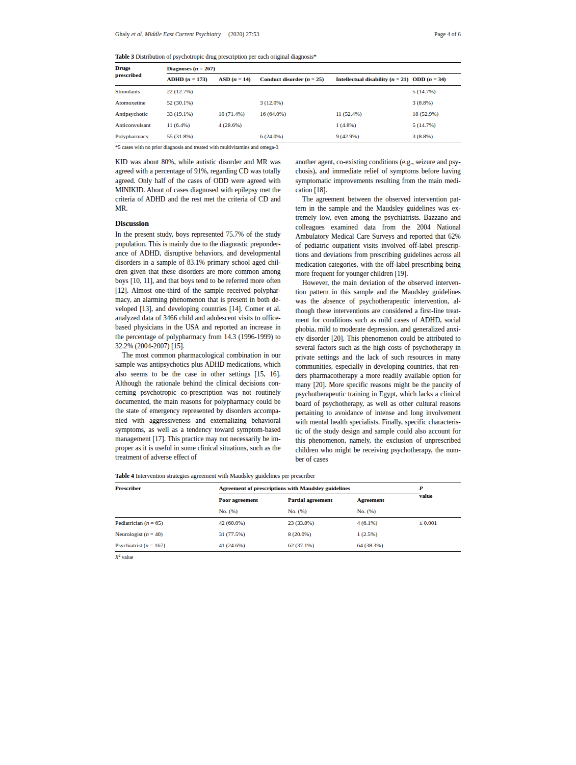Ghaly et al. Middle East Current Psychiatry (2020) 27:53
Page 4 of 6
Table 3 Distribution of psychotropic drug prescription per each original diagnosis*
| Drugs prescribed | Diagnoses ( n = 267) |
| ADHD ( n = 173) | ASD ( n = 14) | Conduct disorder ( n = 25) | Intellectual disability ( n = 21) | ODD ( n = 34) |
| Stimulants | 22 (12.7%) | | | | 5 (14.7%) |
| Atomoxetine | 52 (30.1%) | | 3 (12.0%) | | 3 (8.8%) |
| Antipsychotic | 33 (19.1%) | 10 (71.4%) | 16 (64.0%) | 11 (52.4%) | 18 (52.9%) |
| Anticonvulsant | 11 (6.4%) | 4 (28.6%) | | 1 (4.8%) | 5 (14.7%) |
| Polypharmacy | 55 (31.8%) | | 6 (24.0%) | 9 (42.9%) | 3 (8.8%) |
*5 cases with no prior diagnosis and treated with multivitamins and omega-3
KID was about 80%, while autistic disorder and MR was agreed with a percentage of 91%, regarding CD was totally agreed. Only half of the cases of ODD were agreed with MINIKID. About of cases diagnosed with epilepsy met the criteria of ADHD and the rest met the criteria of CD and MR.
Discussion
In the present study, boys represented 75.7% of the study population. This is mainly due to the diagnostic preponderance of ADHD, disruptive behaviors, and developmental disorders in a sample of 83.1% primary school aged children given that these disorders are more common among boys [10, 11], and that boys tend to be referred more often [12]. Almost one-third of the sample received polypharmacy, an alarming phenomenon that is present in both developed [13], and developing countries [14]. Comer et al. analyzed data of 3466 child and adolescent visits to office-based physicians in the USA and reported an increase in the percentage of polypharmacy from 14.3 (1996-1999) to 32.2% (2004-2007) [15].
The most common pharmacological combination in our sample was antipsychotics plus ADHD medications, which also seems to be the case in other settings [15, 16]. Although the rationale behind the clinical decisions concerning psychotropic co-prescription was not routinely documented, the main reasons for polypharmacy could be the state of emergency represented by disorders accompanied with aggressiveness and externalizing behavioral symptoms, as well as a tendency toward symptom-based management [17]. This practice may not necessarily be improper as it is useful in some clinical situations, such as the treatment of adverse effect of
another agent, co-existing conditions (e.g., seizure and psychosis), and immediate relief of symptoms before having symptomatic improvements resulting from the main medication [18].
The agreement between the observed intervention pattern in the sample and the Maudsley guidelines was extremely low, even among the psychiatrists. Bazzano and colleagues examined data from the 2004 National Ambulatory Medical Care Surveys and reported that 62% of pediatric outpatient visits involved off-label prescriptions and deviations from prescribing guidelines across all medication categories, with the off-label prescribing being more frequent for younger children [19].
However, the main deviation of the observed intervention pattern in this sample and the Maudsley guidelines was the absence of psychotherapeutic intervention, although these interventions are considered a first-line treatment for conditions such as mild cases of ADHD, social phobia, mild to moderate depression, and generalized anxiety disorder [20]. This phenomenon could be attributed to several factors such as the high costs of psychotherapy in private settings and the lack of such resources in many communities, especially in developing countries, that renders pharmacotherapy a more readily available option for many [20]. More specific reasons might be the paucity of psychotherapeutic training in Egypt, which lacks a clinical board of psychotherapy, as well as other cultural reasons pertaining to avoidance of intense and long involvement with mental health specialists. Finally, specific characteristic of the study design and sample could also account for this phenomenon, namely, the exclusion of unprescribed children who might be receiving psychotherapy, the number of cases
Table 4 Intervention strategies agreement with Maudsley guidelines per prescriber
| Prescriber | Agreement of prescriptions with Maudsley guidelines | P value |
| Poor agreement | Partial agreement | Agreement |
| | No. (%) | No. (%) | No. (%) | |
| Pediatrician ( n = 65) | 42 (60.0%) | 23 (33.8%) | 4 (6.1%) | ≤ 0.001 |
| Neurologist ( n = 40) | 31 (77.5%) | 8 (20.0%) | 1 (2.5%) | |
| Psychiatrist ( n = 167) | 41 (24.6%) | 62 (37.1%) | 64 (38.3%) | |
X2 value